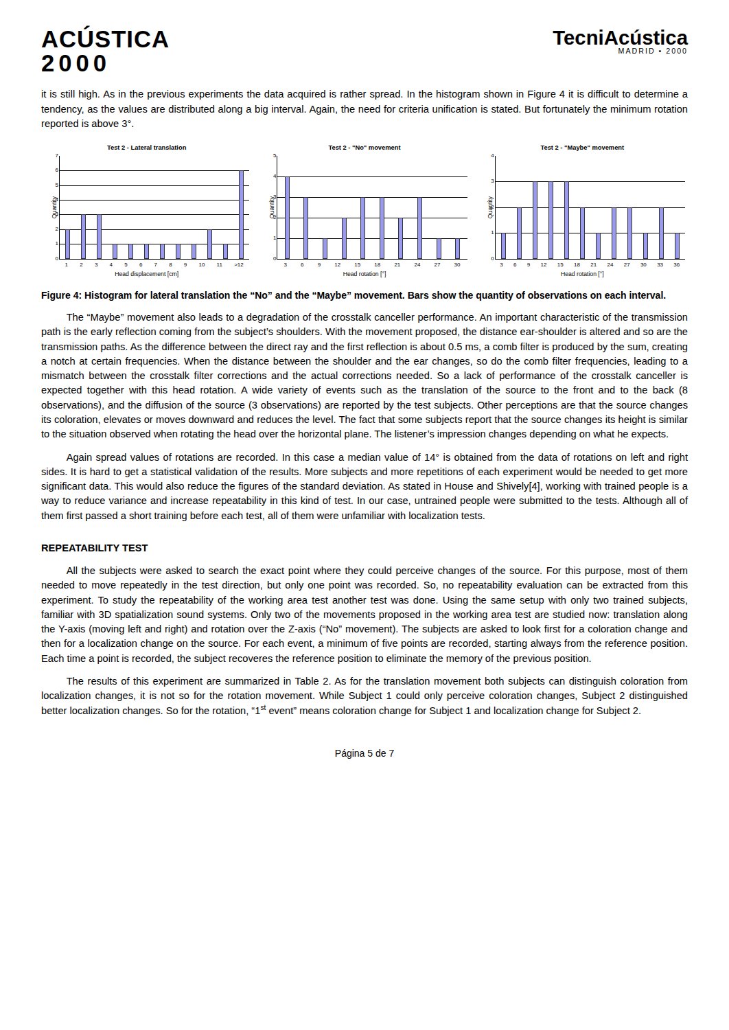ACÚSTICA
2000
TecniAcústica
MADRID • 2000
it is still high. As in the previous experiments the data acquired is rather spread. In the histogram shown in Figure 4 it is difficult to determine a tendency, as the values are distributed along a big interval. Again, the need for criteria unification is stated. But fortunately the minimum rotation reported is above 3°.
Test 2 - Lateral translation
Quantity
7 6 5 4 3 2 1 0
123456 7891011>12
Head displacement [cm]
Test 2 - "No" movement
Quantity
5 4 3 2 1 0
3691215 1821242730
Head rotation [°]
Test 2 - "Maybe" movement
Quantity
4 3 2 1 0
369121518 212427303336
Head rotation [°]
Figure 4: Histogram for lateral translation the “No” and the “Maybe” movement. Bars show the quantity of observations on each interval.
The “Maybe” movement also leads to a degradation of the crosstalk canceller performance. An important characteristic of the transmission path is the early reflection coming from the subject’s shoulders. With the movement proposed, the distance ear-shoulder is altered and so are the transmission paths. As the difference between the direct ray and the first reflection is about 0.5 ms, a comb filter is produced by the sum, creating a notch at certain frequencies. When the distance between the shoulder and the ear changes, so do the comb filter frequencies, leading to a mismatch between the crosstalk filter corrections and the actual corrections needed. So a lack of performance of the crosstalk canceller is expected together with this head rotation. A wide variety of events such as the translation of the source to the front and to the back (8 observations), and the diffusion of the source (3 observations) are reported by the test subjects. Other perceptions are that the source changes its coloration, elevates or moves downward and reduces the level. The fact that some subjects report that the source changes its height is similar to the situation observed when rotating the head over the horizontal plane. The listener’s impression changes depending on what he expects.
Again spread values of rotations are recorded. In this case a median value of 14° is obtained from the data of rotations on left and right sides. It is hard to get a statistical validation of the results. More subjects and more repetitions of each experiment would be needed to get more significant data. This would also reduce the figures of the standard deviation. As stated in House and Shively[4], working with trained people is a way to reduce variance and increase repeatability in this kind of test. In our case, untrained people were submitted to the tests. Although all of them first passed a short training before each test, all of them were unfamiliar with localization tests.
REPEATABILITY TEST
All the subjects were asked to search the exact point where they could perceive changes of the source. For this purpose, most of them needed to move repeatedly in the test direction, but only one point was recorded. So, no repeatability evaluation can be extracted from this experiment. To study the repeatability of the working area test another test was done. Using the same setup with only two trained subjects, familiar with 3D spatialization sound systems. Only two of the movements proposed in the working area test are studied now: translation along the Y-axis (moving left and right) and rotation over the Z-axis (“No” movement). The subjects are asked to look first for a coloration change and then for a localization change on the source. For each event, a minimum of five points are recorded, starting always from the reference position. Each time a point is recorded, the subject recoveres the reference position to eliminate the memory of the previous position.
The results of this experiment are summarized in Table 2. As for the translation movement both subjects can distinguish coloration from localization changes, it is not so for the rotation movement. While Subject 1 could only perceive coloration changes, Subject 2 distinguished better localization changes. So for the rotation, “1st event” means coloration change for Subject 1 and localization change for Subject 2.
Página 5 de 7